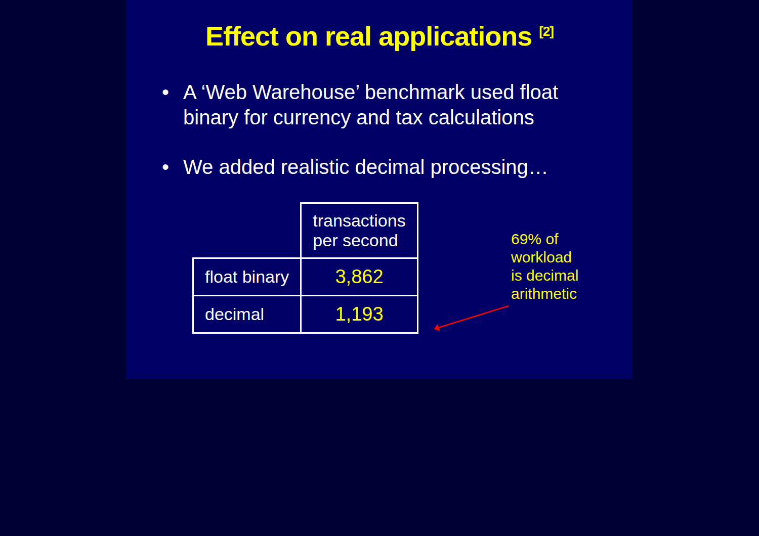Effect on real applications [2]
A ‘Web Warehouse’ benchmark used float binary for currency and tax calculations
We added realistic decimal processing…
| | transactions per second |
| float binary | 3,862 |
| decimal | 1,193 |
69% of
workload
is decimal
arithmetic